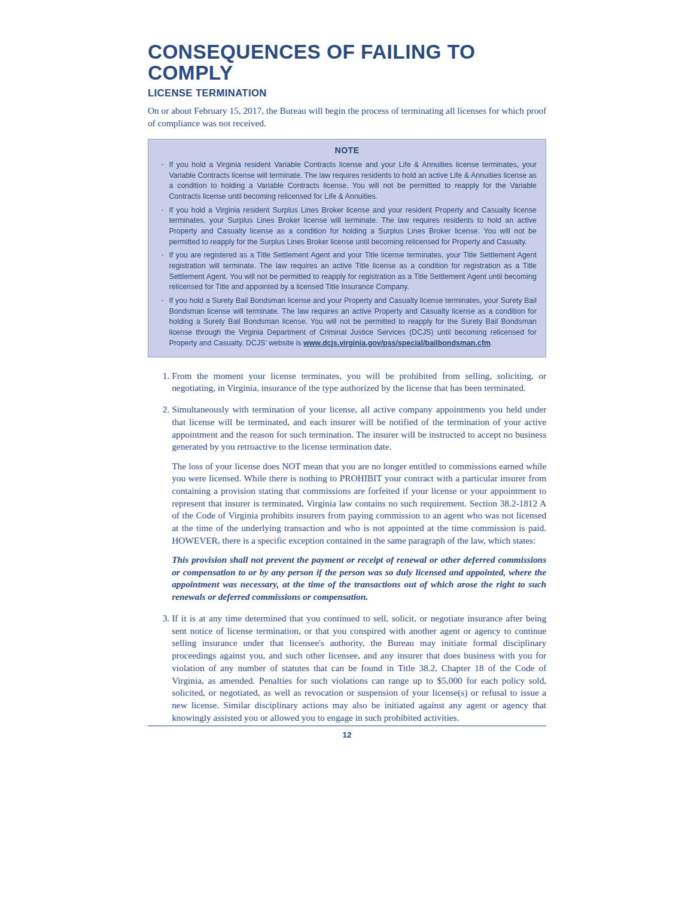CONSEQUENCES OF FAILING TO COMPLY
LICENSE TERMINATION
On or about February 15, 2017, the Bureau will begin the process of terminating all licenses for which proof of compliance was not received.
NOTE
If you hold a Virginia resident Variable Contracts license and your Life & Annuities license terminates, your Variable Contracts license will terminate. The law requires residents to hold an active Life & Annuities license as a condition to holding a Variable Contracts license. You will not be permitted to reapply for the Variable Contracts license until becoming relicensed for Life & Annuities.
If you hold a Virginia resident Surplus Lines Broker license and your resident Property and Casualty license terminates, your Surplus Lines Broker license will terminate. The law requires residents to hold an active Property and Casualty license as a condition for holding a Surplus Lines Broker license. You will not be permitted to reapply for the Surplus Lines Broker license until becoming relicensed for Property and Casualty.
If you are registered as a Title Settlement Agent and your Title license terminates, your Title Settlement Agent registration will terminate. The law requires an active Title license as a condition for registration as a Title Settlement Agent. You will not be permitted to reapply for registration as a Title Settlement Agent until becoming relicensed for Title and appointed by a licensed Title Insurance Company.
If you hold a Surety Bail Bondsman license and your Property and Casualty license terminates, your Surety Bail Bondsman license will terminate. The law requires an active Property and Casualty license as a condition for holding a Surety Bail Bondsman license. You will not be permitted to reapply for the Surety Bail Bondsman license through the Virginia Department of Criminal Justice Services (DCJS) until becoming relicensed for Property and Casualty. DCJS' website is www.dcjs.virginia.gov/pss/special/bailbondsman.cfm.
From the moment your license terminates, you will be prohibited from selling, soliciting, or negotiating, in Virginia, insurance of the type authorized by the license that has been terminated.
Simultaneously with termination of your license, all active company appointments you held under that license will be terminated, and each insurer will be notified of the termination of your active appointment and the reason for such termination. The insurer will be instructed to accept no business generated by you retroactive to the license termination date.
The loss of your license does NOT mean that you are no longer entitled to commissions earned while you were licensed. While there is nothing to PROHIBIT your contract with a particular insurer from containing a provision stating that commissions are forfeited if your license or your appointment to represent that insurer is terminated, Virginia law contains no such requirement. Section 38.2-1812 A of the Code of Virginia prohibits insurers from paying commission to an agent who was not licensed at the time of the underlying transaction and who is not appointed at the time commission is paid. HOWEVER, there is a specific exception contained in the same paragraph of the law, which states:
This provision shall not prevent the payment or receipt of renewal or other deferred commissions or compensation to or by any person if the person was so duly licensed and appointed, where the appointment was necessary, at the time of the transactions out of which arose the right to such renewals or deferred commissions or compensation.
If it is at any time determined that you continued to sell, solicit, or negotiate insurance after being sent notice of license termination, or that you conspired with another agent or agency to continue selling insurance under that licensee's authority, the Bureau may initiate formal disciplinary proceedings against you, and such other licensee, and any insurer that does business with you for violation of any number of statutes that can be found in Title 38.2, Chapter 18 of the Code of Virginia, as amended. Penalties for such violations can range up to $5,000 for each policy sold, solicited, or negotiated, as well as revocation or suspension of your license(s) or refusal to issue a new license. Similar disciplinary actions may also be initiated against any agent or agency that knowingly assisted you or allowed you to engage in such prohibited activities.
12